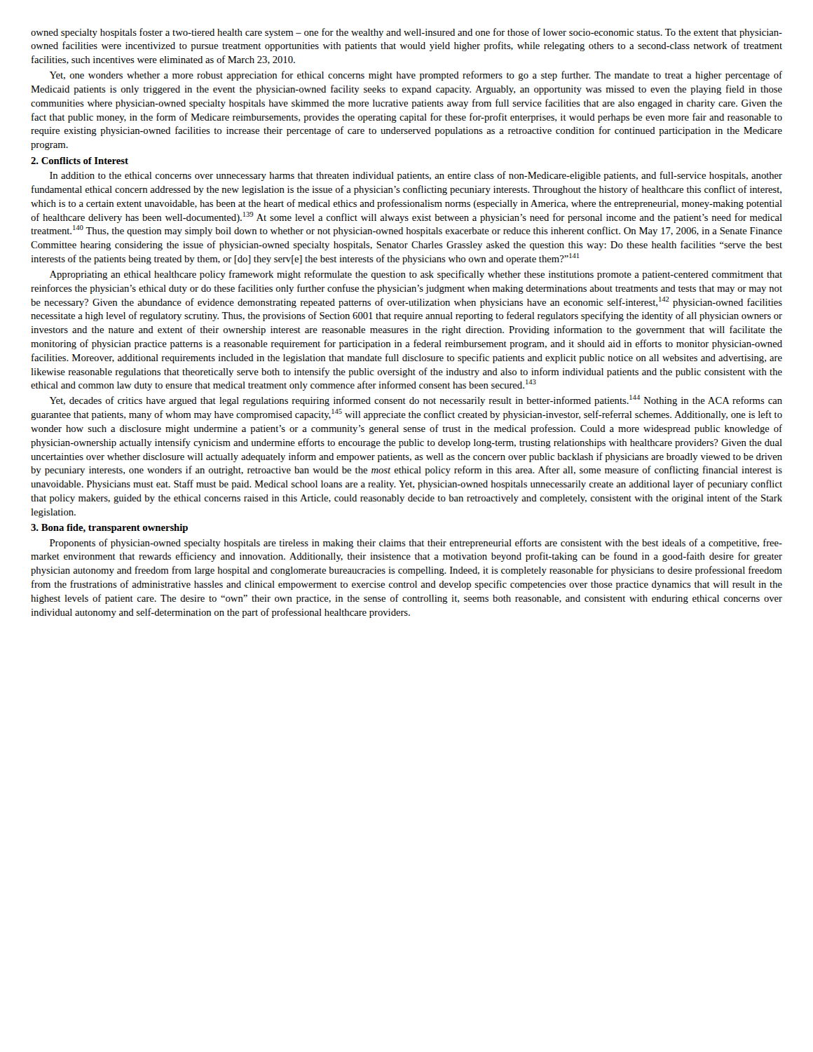owned specialty hospitals foster a two-tiered health care system – one for the wealthy and well-insured and one for those of lower socio-economic status. To the extent that physician-owned facilities were incentivized to pursue treatment opportunities with patients that would yield higher profits, while relegating others to a second-class network of treatment facilities, such incentives were eliminated as of March 23, 2010.
Yet, one wonders whether a more robust appreciation for ethical concerns might have prompted reformers to go a step further. The mandate to treat a higher percentage of Medicaid patients is only triggered in the event the physician-owned facility seeks to expand capacity. Arguably, an opportunity was missed to even the playing field in those communities where physician-owned specialty hospitals have skimmed the more lucrative patients away from full service facilities that are also engaged in charity care. Given the fact that public money, in the form of Medicare reimbursements, provides the operating capital for these for-profit enterprises, it would perhaps be even more fair and reasonable to require existing physician-owned facilities to increase their percentage of care to underserved populations as a retroactive condition for continued participation in the Medicare program.
2. Conflicts of Interest
In addition to the ethical concerns over unnecessary harms that threaten individual patients, an entire class of non-Medicare-eligible patients, and full-service hospitals, another fundamental ethical concern addressed by the new legislation is the issue of a physician’s conflicting pecuniary interests. Throughout the history of healthcare this conflict of interest, which is to a certain extent unavoidable, has been at the heart of medical ethics and professionalism norms (especially in America, where the entrepreneurial, money-making potential of healthcare delivery has been well-documented).139 At some level a conflict will always exist between a physician’s need for personal income and the patient’s need for medical treatment.140 Thus, the question may simply boil down to whether or not physician-owned hospitals exacerbate or reduce this inherent conflict. On May 17, 2006, in a Senate Finance Committee hearing considering the issue of physician-owned specialty hospitals, Senator Charles Grassley asked the question this way: Do these health facilities “serve the best interests of the patients being treated by them, or [do] they serv[e] the best interests of the physicians who own and operate them?”141
Appropriating an ethical healthcare policy framework might reformulate the question to ask specifically whether these institutions promote a patient-centered commitment that reinforces the physician’s ethical duty or do these facilities only further confuse the physician’s judgment when making determinations about treatments and tests that may or may not be necessary? Given the abundance of evidence demonstrating repeated patterns of over-utilization when physicians have an economic self-interest,142 physician-owned facilities necessitate a high level of regulatory scrutiny. Thus, the provisions of Section 6001 that require annual reporting to federal regulators specifying the identity of all physician owners or investors and the nature and extent of their ownership interest are reasonable measures in the right direction. Providing information to the government that will facilitate the monitoring of physician practice patterns is a reasonable requirement for participation in a federal reimbursement program, and it should aid in efforts to monitor physician-owned facilities. Moreover, additional requirements included in the legislation that mandate full disclosure to specific patients and explicit public notice on all websites and advertising, are likewise reasonable regulations that theoretically serve both to intensify the public oversight of the industry and also to inform individual patients and the public consistent with the ethical and common law duty to ensure that medical treatment only commence after informed consent has been secured.143
Yet, decades of critics have argued that legal regulations requiring informed consent do not necessarily result in better-informed patients.144 Nothing in the ACA reforms can guarantee that patients, many of whom may have compromised capacity,145 will appreciate the conflict created by physician-investor, self-referral schemes. Additionally, one is left to wonder how such a disclosure might undermine a patient’s or a community’s general sense of trust in the medical profession. Could a more widespread public knowledge of physician-ownership actually intensify cynicism and undermine efforts to encourage the public to develop long-term, trusting relationships with healthcare providers? Given the dual uncertainties over whether disclosure will actually adequately inform and empower patients, as well as the concern over public backlash if physicians are broadly viewed to be driven by pecuniary interests, one wonders if an outright, retroactive ban would be the most ethical policy reform in this area. After all, some measure of conflicting financial interest is unavoidable. Physicians must eat. Staff must be paid. Medical school loans are a reality. Yet, physician-owned hospitals unnecessarily create an additional layer of pecuniary conflict that policy makers, guided by the ethical concerns raised in this Article, could reasonably decide to ban retroactively and completely, consistent with the original intent of the Stark legislation.
3. Bona fide, transparent ownership
Proponents of physician-owned specialty hospitals are tireless in making their claims that their entrepreneurial efforts are consistent with the best ideals of a competitive, free-market environment that rewards efficiency and innovation. Additionally, their insistence that a motivation beyond profit-taking can be found in a good-faith desire for greater physician autonomy and freedom from large hospital and conglomerate bureaucracies is compelling. Indeed, it is completely reasonable for physicians to desire professional freedom from the frustrations of administrative hassles and clinical empowerment to exercise control and develop specific competencies over those practice dynamics that will result in the highest levels of patient care. The desire to “own” their own practice, in the sense of controlling it, seems both reasonable, and consistent with enduring ethical concerns over individual autonomy and self-determination on the part of professional healthcare providers.